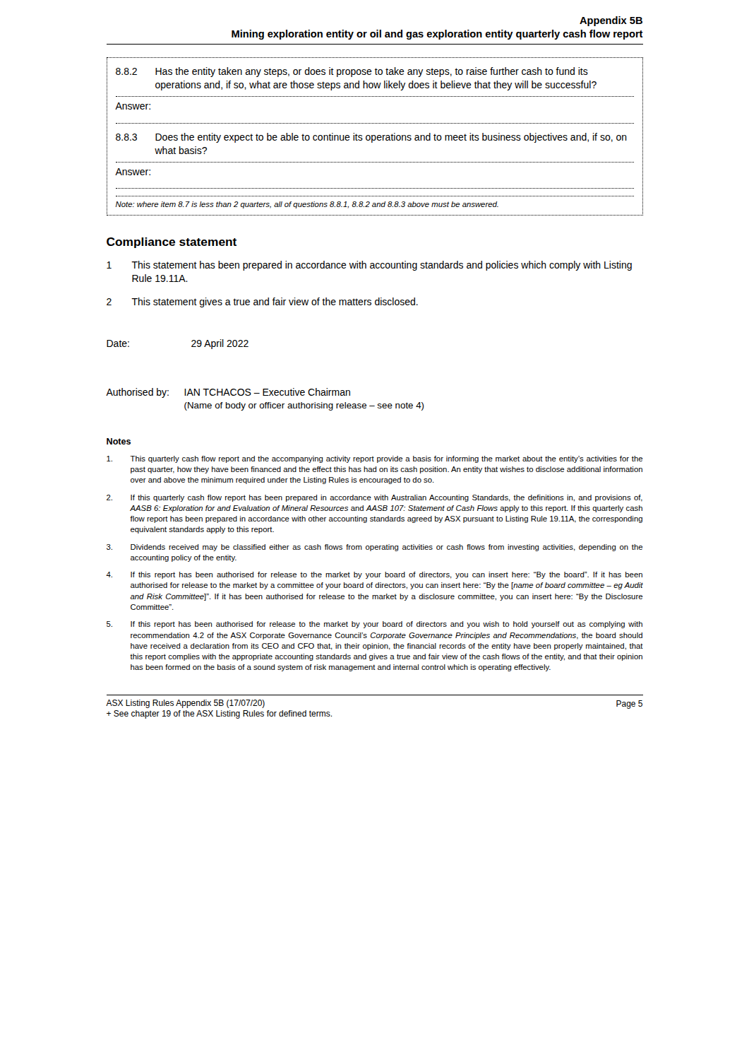Appendix 5B
Mining exploration entity or oil and gas exploration entity quarterly cash flow report
8.8.2
Has the entity taken any steps, or does it propose to take any steps, to raise further cash to fund its operations and, if so, what are those steps and how likely does it believe that they will be successful?
Answer:
8.8.3
Does the entity expect to be able to continue its operations and to meet its business objectives and, if so, on what basis?
Answer:
Note: where item 8.7 is less than 2 quarters, all of questions 8.8.1, 8.8.2 and 8.8.3 above must be answered.
Compliance statement
This statement has been prepared in accordance with accounting standards and policies which comply with Listing Rule 19.11A.
This statement gives a true and fair view of the matters disclosed.
Date:
29 April 2022
Authorised by:
IAN TCHACOS – Executive Chairman
(Name of body or officer authorising release – see note 4)
Notes
This quarterly cash flow report and the accompanying activity report provide a basis for informing the market about the entity’s activities for the past quarter, how they have been financed and the effect this has had on its cash position. An entity that wishes to disclose additional information over and above the minimum required under the Listing Rules is encouraged to do so.
If this quarterly cash flow report has been prepared in accordance with Australian Accounting Standards, the definitions in, and provisions of, AASB 6: Exploration for and Evaluation of Mineral Resources and AASB 107: Statement of Cash Flows apply to this report. If this quarterly cash flow report has been prepared in accordance with other accounting standards agreed by ASX pursuant to Listing Rule 19.11A, the corresponding equivalent standards apply to this report.
Dividends received may be classified either as cash flows from operating activities or cash flows from investing activities, depending on the accounting policy of the entity.
If this report has been authorised for release to the market by your board of directors, you can insert here: “By the board”. If it has been authorised for release to the market by a committee of your board of directors, you can insert here: “By the [name of board committee – eg Audit and Risk Committee]”. If it has been authorised for release to the market by a disclosure committee, you can insert here: “By the Disclosure Committee”.
If this report has been authorised for release to the market by your board of directors and you wish to hold yourself out as complying with recommendation 4.2 of the ASX Corporate Governance Council’s Corporate Governance Principles and Recommendations, the board should have received a declaration from its CEO and CFO that, in their opinion, the financial records of the entity have been properly maintained, that this report complies with the appropriate accounting standards and gives a true and fair view of the cash flows of the entity, and that their opinion has been formed on the basis of a sound system of risk management and internal control which is operating effectively.
ASX Listing Rules Appendix 5B (17/07/20)
+ See chapter 19 of the ASX Listing Rules for defined terms.
Page 5